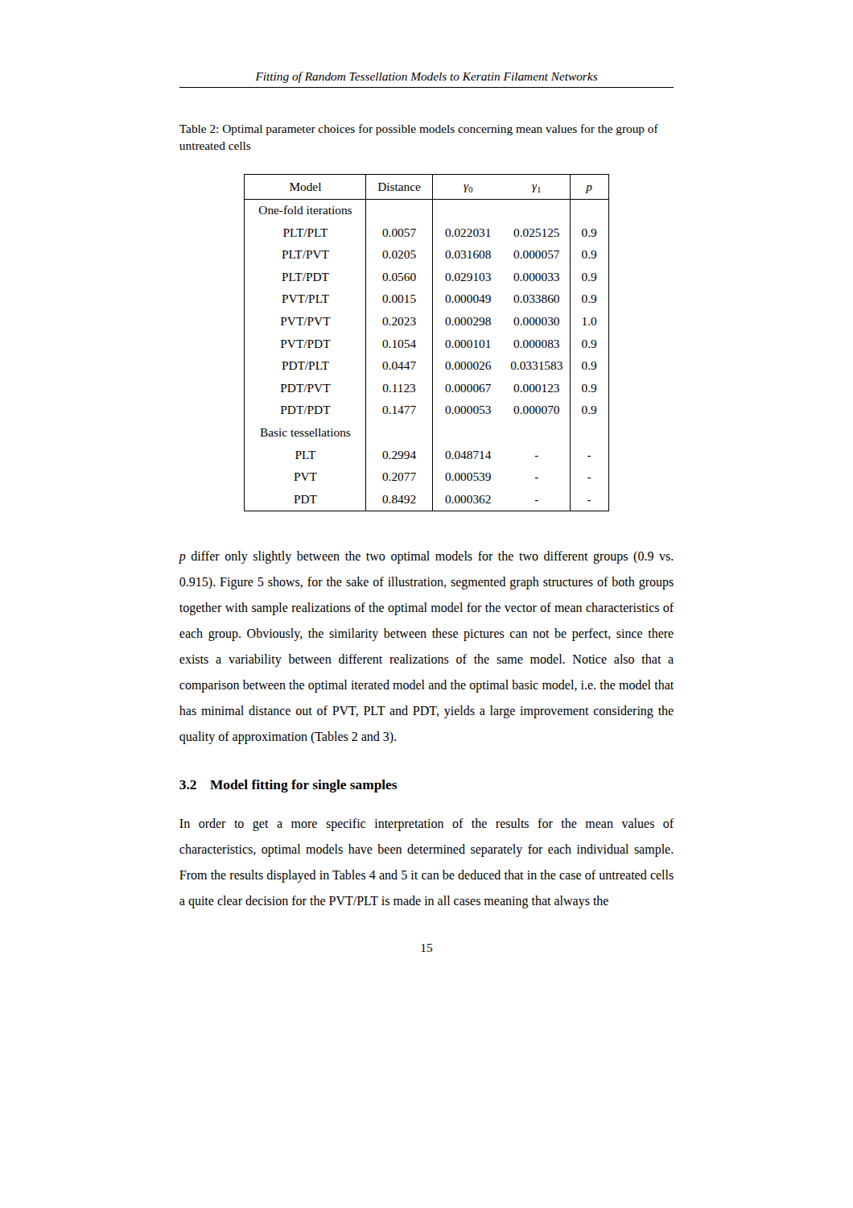Fitting of Random Tessellation Models to Keratin Filament Networks
Table 2: Optimal parameter choices for possible models concerning mean values for the group of untreated cells
| Model | Distance | γ 0 | γ 1 | p |
| --- | --- | --- | --- | --- |
| One-fold iterations | | | | |
| PLT/PLT | 0.0057 | 0.022031 | 0.025125 | 0.9 |
| PLT/PVT | 0.0205 | 0.031608 | 0.000057 | 0.9 |
| PLT/PDT | 0.0560 | 0.029103 | 0.000033 | 0.9 |
| PVT/PLT | 0.0015 | 0.000049 | 0.033860 | 0.9 |
| PVT/PVT | 0.2023 | 0.000298 | 0.000030 | 1.0 |
| PVT/PDT | 0.1054 | 0.000101 | 0.000083 | 0.9 |
| PDT/PLT | 0.0447 | 0.000026 | 0.0331583 | 0.9 |
| PDT/PVT | 0.1123 | 0.000067 | 0.000123 | 0.9 |
| PDT/PDT | 0.1477 | 0.000053 | 0.000070 | 0.9 |
| Basic tessellations | | | | |
| PLT | 0.2994 | 0.048714 | - | - |
| PVT | 0.2077 | 0.000539 | - | - |
| PDT | 0.8492 | 0.000362 | - | - |
p differ only slightly between the two optimal models for the two different groups (0.9 vs. 0.915). Figure 5 shows, for the sake of illustration, segmented graph structures of both groups together with sample realizations of the optimal model for the vector of mean characteristics of each group. Obviously, the similarity between these pictures can not be perfect, since there exists a variability between different realizations of the same model. Notice also that a comparison between the optimal iterated model and the optimal basic model, i.e. the model that has minimal distance out of PVT, PLT and PDT, yields a large improvement considering the quality of approximation (Tables 2 and 3).
3.2 Model fitting for single samples
In order to get a more specific interpretation of the results for the mean values of characteristics, optimal models have been determined separately for each individual sample. From the results displayed in Tables 4 and 5 it can be deduced that in the case of untreated cells a quite clear decision for the PVT/PLT is made in all cases meaning that always the
15